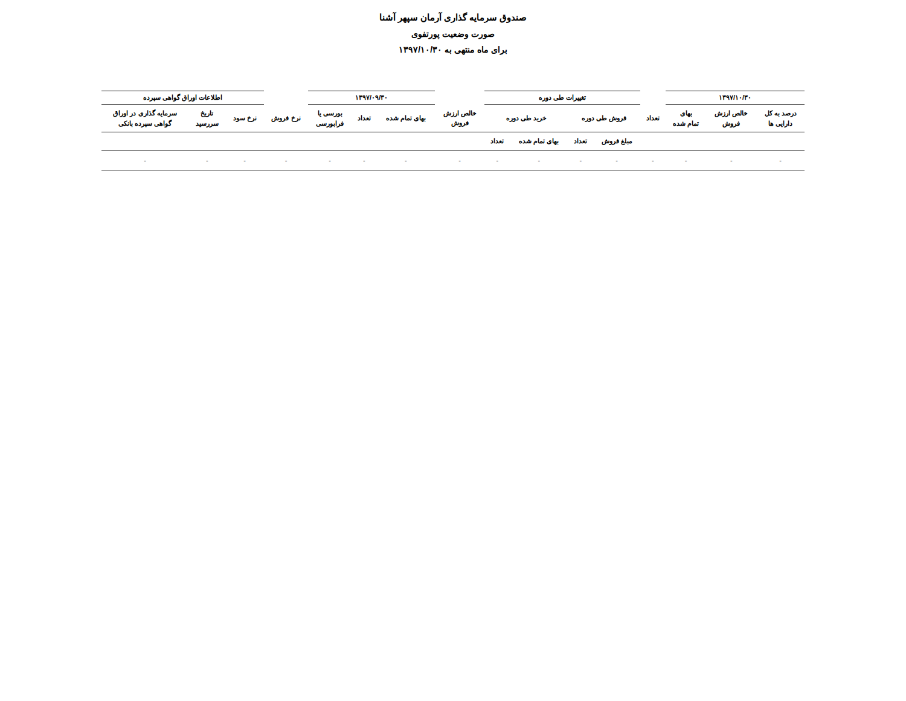صندوق سرمایه گذاری آرمان سپهر آشنا
صورت وضعیت پورتفوی
برای ماه منتهی به ۱۳۹۷/۱۰/۳۰
| ۱۳۹۷/۱۰/۳۰ | | تغییرات طی دوره | | ۱۳۹۷/۰۹/۳۰ | | اطلاعات اوراق گواهی سپرده |
| --- | --- | --- | --- | --- | --- | --- |
| درصد به کل دارایی ها | خالص ارزش فروش | بهای تمام شده | تعداد | فروش طی دوره | خرید طی دوره | خالص ارزش فروش | بهای تمام شده | تعداد | بورسی یا فرابورسی | نرخ فروش | نرخ سود | تاریخ سررسید | سرمایه گذاری در اوراق گواهی سپرده بانکی |
| | | | | مبلغ فروش | تعداد | بهای تمام شده | تعداد | | | | | | | | |
| - | - | - | - | - | - | - | - | - | - | - | - | - | - | - | - |